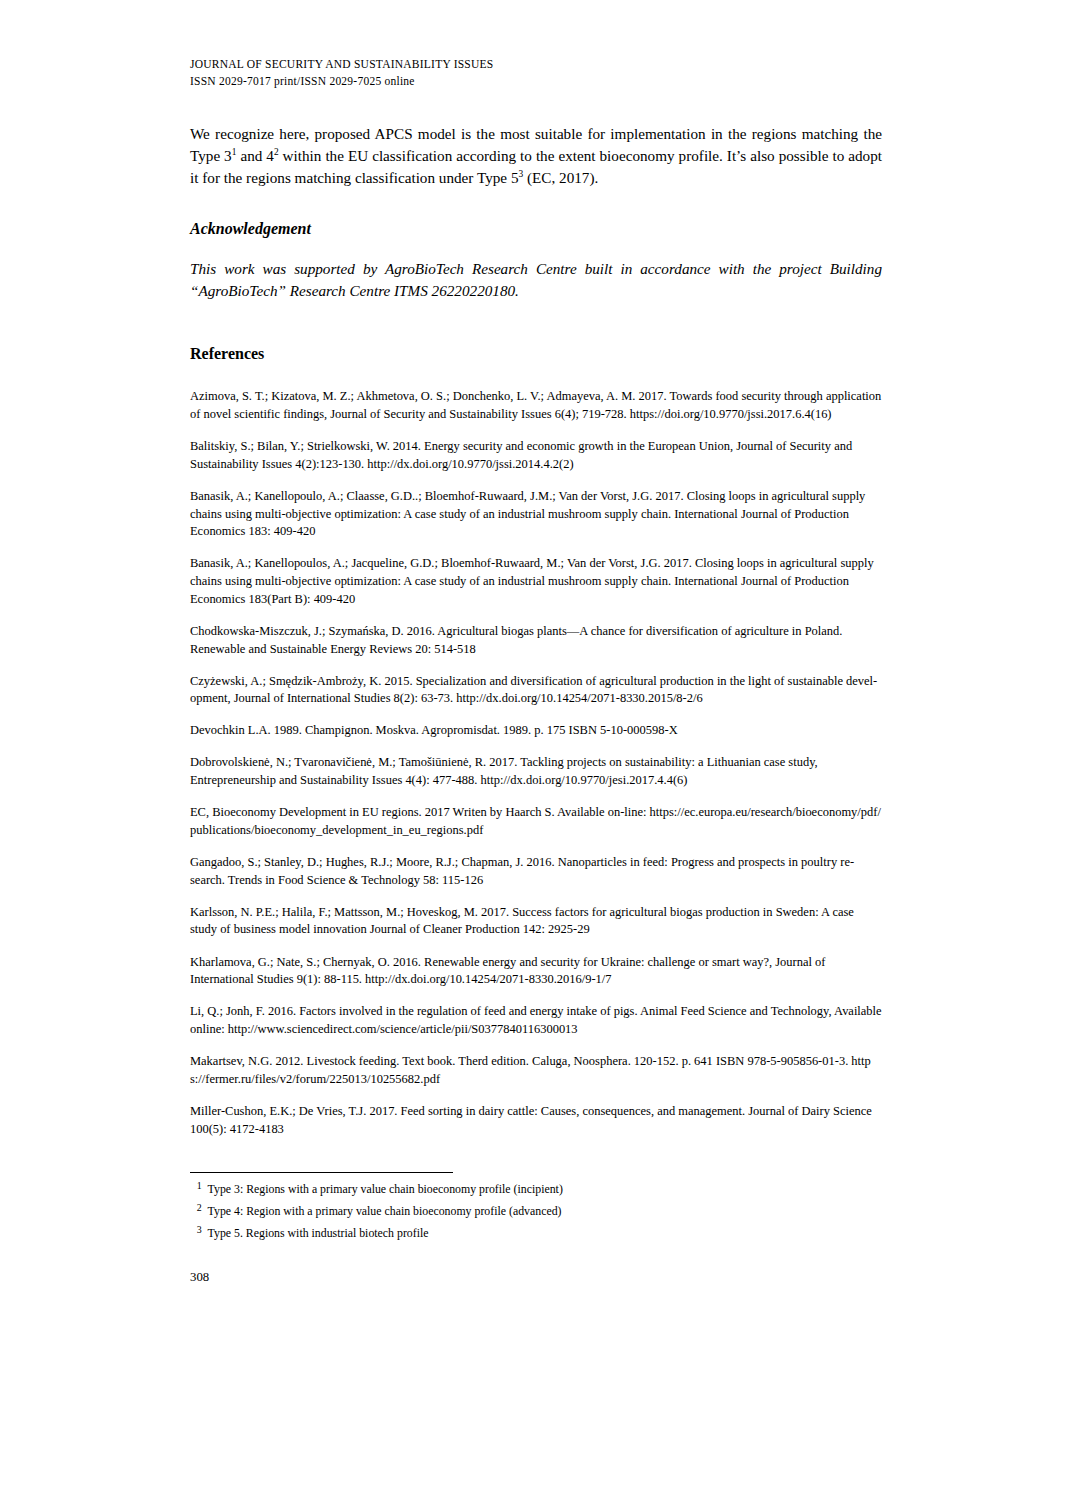Journal of Security and Sustainability Issues
ISSN 2029-7017 print/ISSN 2029-7025 online
We recognize here, proposed APCS model is the most suitable for implementation in the regions matching the Type 31 and 42 within the EU classification according to the extent bioeconomy profile. It’s also possible to adopt it for the regions matching classification under Type 53 (EC, 2017).
Acknowledgement
This work was supported by AgroBioTech Research Centre built in accordance with the project Building “AgroBioTech” Research Centre ITMS 26220220180.
References
Azimova, S. T.; Kizatova, M. Z.; Akhmetova, O. S.; Donchenko, L. V.; Admayeva, A. M. 2017. Towards food security through application of novel scientific findings, Journal of Security and Sustainability Issues 6(4); 719-728. https://doi.org/10.9770/jssi.2017.6.4(16)
Balitskiy, S.; Bilan, Y.; Strielkowski, W. 2014. Energy security and economic growth in the European Union, Journal of Security and Sustainability Issues 4(2):123-130. http://dx.doi.org/10.9770/jssi.2014.4.2(2)
Banasik, A.; Kanellopoulo, A.; Claasse, G.D..; Bloemhof-Ruwaard, J.M.; Van der Vorst, J.G. 2017. Closing loops in agricultural supply chains using multi-objective optimization: A case study of an industrial mushroom supply chain. International Journal of Production Economics 183: 409-420
Banasik, A.; Kanellopoulos, A.; Jacqueline, G.D.; Bloemhof-Ruwaard, M.; Van der Vorst, J.G. 2017. Closing loops in agricultural supply chains using multi-objective optimization: A case study of an industrial mushroom supply chain. International Journal of Production Economics 183(Part B): 409-420
Chodkowska-Miszczuk, J.; Szymańska, D. 2016. Agricultural biogas plants—A chance for diversification of agriculture in Poland. Renewable and Sustainable Energy Reviews 20: 514-518
Czyżewski, A.; Smędzik-Ambroży, K. 2015. Specialization and diversification of agricultural production in the light of sustainable development, Journal of International Studies 8(2): 63-73. http://dx.doi.org/10.14254/2071-8330.2015/8-2/6
Devochkin L.A. 1989. Champignon. Moskva. Agropromisdat. 1989. p. 175 ISBN 5-10-000598-X
Dobrovolskienė, N.; Tvaronavičienė, M.; Tamošiūnienė, R. 2017. Tackling projects on sustainability: a Lithuanian case study, Entrepreneurship and Sustainability Issues 4(4): 477-488. http://dx.doi.org/10.9770/jesi.2017.4.4(6)
EC, Bioeconomy Development in EU regions. 2017 Writen by Haarch S. Available on-line: https://ec.europa.eu/research/bioeconomy/pdf/publications/bioeconomy_development_in_eu_regions.pdf
Gangadoo, S.; Stanley, D.; Hughes, R.J.; Moore, R.J.; Chapman, J. 2016. Nanoparticles in feed: Progress and prospects in poultry research. Trends in Food Science & Technology 58: 115-126
Karlsson, N. P.E.; Halila, F.; Mattsson, M.; Hoveskog, M. 2017. Success factors for agricultural biogas production in Sweden: A case study of business model innovation Journal of Cleaner Production 142: 2925-29
Kharlamova, G.; Nate, S.; Chernyak, O. 2016. Renewable energy and security for Ukraine: challenge or smart way?, Journal of International Studies 9(1): 88-115. http://dx.doi.org/10.14254/2071-8330.2016/9-1/7
Li, Q.; Jonh, F. 2016. Factors involved in the regulation of feed and energy intake of pigs. Animal Feed Science and Technology, Available online: http://www.sciencedirect.com/science/article/pii/S0377840116300013
Makartsev, N.G. 2012. Livestock feeding. Text book. Therd edition. Caluga, Noosphera. 120-152. p. 641 ISBN 978-5-905856-01-3. https://fermer.ru/files/v2/forum/225013/10255682.pdf
Miller-Cushon, E.K.; De Vries, T.J. 2017. Feed sorting in dairy cattle: Causes, consequences, and management. Journal of Dairy Science 100(5): 4172-4183
Type 3: Regions with a primary value chain bioeconomy profile (incipient)
Type 4: Region with a primary value chain bioeconomy profile (advanced)
Type 5. Regions with industrial biotech profile
308